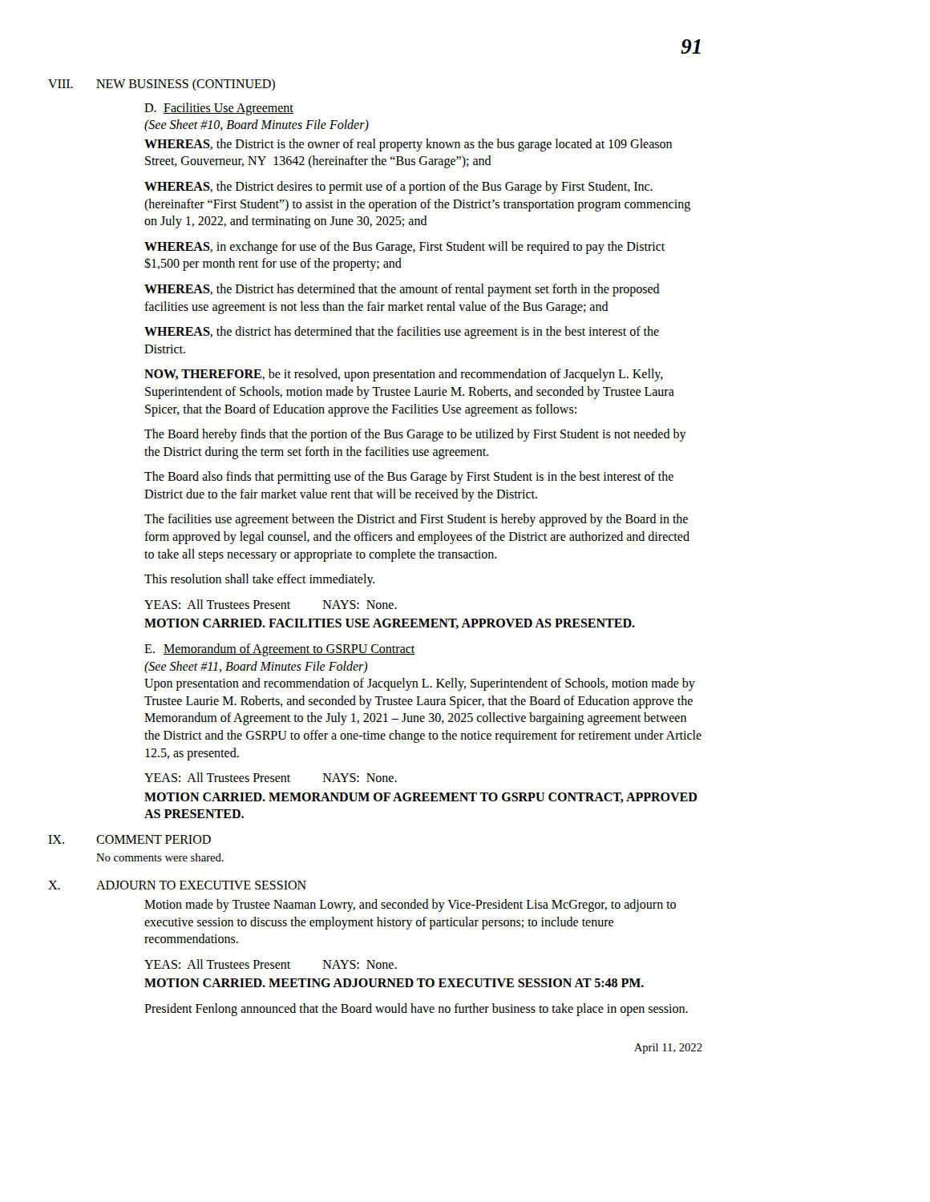91
VIII.
NEW BUSINESS (CONTINUED)
D. Facilities Use Agreement
(See Sheet #10, Board Minutes File Folder)
WHEREAS, the District is the owner of real property known as the bus garage located at 109 Gleason Street, Gouverneur, NY 13642 (hereinafter the “Bus Garage”); and
WHEREAS, the District desires to permit use of a portion of the Bus Garage by First Student, Inc. (hereinafter “First Student”) to assist in the operation of the District’s transportation program commencing on July 1, 2022, and terminating on June 30, 2025; and
WHEREAS, in exchange for use of the Bus Garage, First Student will be required to pay the District $1,500 per month rent for use of the property; and
WHEREAS, the District has determined that the amount of rental payment set forth in the proposed facilities use agreement is not less than the fair market rental value of the Bus Garage; and
WHEREAS, the district has determined that the facilities use agreement is in the best interest of the District.
NOW, THEREFORE, be it resolved, upon presentation and recommendation of Jacquelyn L. Kelly, Superintendent of Schools, motion made by Trustee Laurie M. Roberts, and seconded by Trustee Laura Spicer, that the Board of Education approve the Facilities Use agreement as follows:
The Board hereby finds that the portion of the Bus Garage to be utilized by First Student is not needed by the District during the term set forth in the facilities use agreement.
The Board also finds that permitting use of the Bus Garage by First Student is in the best interest of the District due to the fair market value rent that will be received by the District.
The facilities use agreement between the District and First Student is hereby approved by the Board in the form approved by legal counsel, and the officers and employees of the District are authorized and directed to take all steps necessary or appropriate to complete the transaction.
This resolution shall take effect immediately.
YEAS: All Trustees Present NAYS: None.
MOTION CARRIED. FACILITIES USE AGREEMENT, APPROVED AS PRESENTED.
E. Memorandum of Agreement to GSRPU Contract
(See Sheet #11, Board Minutes File Folder)
Upon presentation and recommendation of Jacquelyn L. Kelly, Superintendent of Schools, motion made by Trustee Laurie M. Roberts, and seconded by Trustee Laura Spicer, that the Board of Education approve the Memorandum of Agreement to the July 1, 2021 – June 30, 2025 collective bargaining agreement between the District and the GSRPU to offer a one-time change to the notice requirement for retirement under Article 12.5, as presented.
YEAS: All Trustees Present NAYS: None.
MOTION CARRIED. MEMORANDUM OF AGREEMENT TO GSRPU CONTRACT, APPROVED AS PRESENTED.
IX.
COMMENT PERIOD
No comments were shared.
X.
ADJOURN TO EXECUTIVE SESSION
Motion made by Trustee Naaman Lowry, and seconded by Vice-President Lisa McGregor, to adjourn to executive session to discuss the employment history of particular persons; to include tenure recommendations.
YEAS: All Trustees Present NAYS: None.
MOTION CARRIED. MEETING ADJOURNED TO EXECUTIVE SESSION AT 5:48 PM.
President Fenlong announced that the Board would have no further business to take place in open session.
April 11, 2022